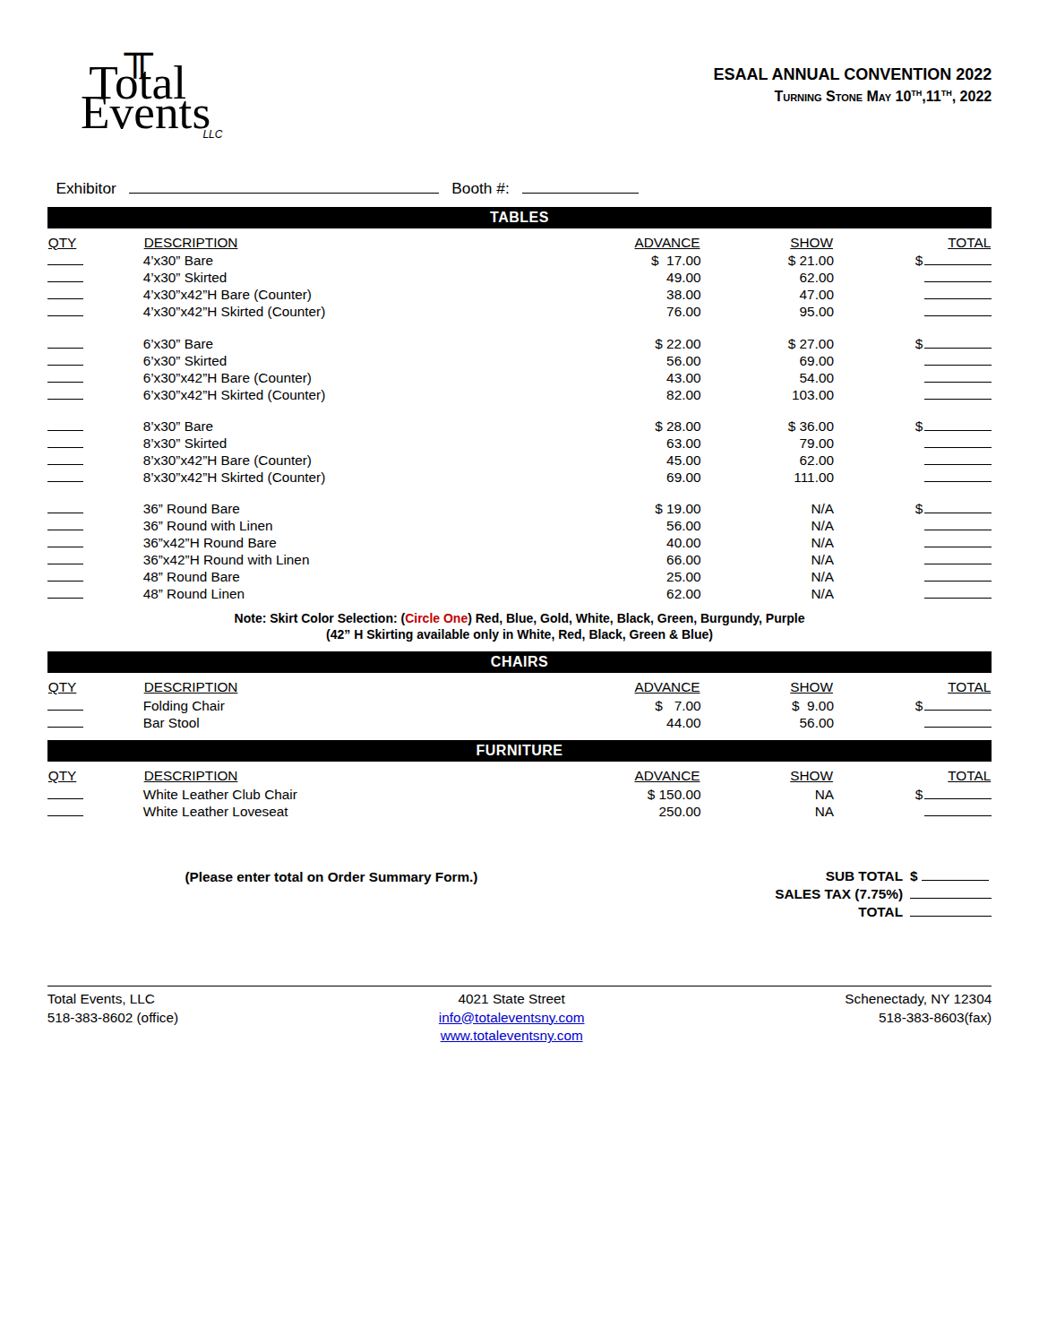╥ Total Events LLC
ESAAL ANNUAL CONVENTION 2022
Turning Stone May 10th,11th, 2022
Exhibitor Booth #:
TABLES
| QTY | DESCRIPTION | ADVANCE | SHOW | TOTAL |
| --- | --- | --- | --- | --- |
| | 4’x30” Bare | $ 17.00 | $ 21.00 | $ |
| | 4’x30” Skirted | 49.00 | 62.00 | |
| | 4’x30”x42”H Bare (Counter) | 38.00 | 47.00 | |
| | 4’x30”x42”H Skirted (Counter) | 76.00 | 95.00 | |
| | 6’x30” Bare | $ 22.00 | $ 27.00 | $ |
| | 6’x30” Skirted | 56.00 | 69.00 | |
| | 6’x30”x42”H Bare (Counter) | 43.00 | 54.00 | |
| | 6’x30”x42”H Skirted (Counter) | 82.00 | 103.00 | |
| | 8’x30” Bare | $ 28.00 | $ 36.00 | $ |
| | 8’x30” Skirted | 63.00 | 79.00 | |
| | 8’x30”x42”H Bare (Counter) | 45.00 | 62.00 | |
| | 8’x30”x42”H Skirted (Counter) | 69.00 | 111.00 | |
| | 36” Round Bare | $ 19.00 | N/A | $ |
| | 36” Round with Linen | 56.00 | N/A | |
| | 36”x42”H Round Bare | 40.00 | N/A | |
| | 36”x42”H Round with Linen | 66.00 | N/A | |
| | 48” Round Bare | 25.00 | N/A | |
| | 48” Round Linen | 62.00 | N/A | |
Note: Skirt Color Selection: (Circle One) Red, Blue, Gold, White, Black, Green, Burgundy, Purple
(42” H Skirting available only in White, Red, Black, Green & Blue)
CHAIRS
| QTY | DESCRIPTION | ADVANCE | SHOW | TOTAL |
| --- | --- | --- | --- | --- |
| | Folding Chair | $ 7.00 | $ 9.00 | $ |
| | Bar Stool | 44.00 | 56.00 | |
FURNITURE
| QTY | DESCRIPTION | ADVANCE | SHOW | TOTAL |
| --- | --- | --- | --- | --- |
| | White Leather Club Chair | $ 150.00 | NA | $ |
| | White Leather Loveseat | 250.00 | NA | |
(Please enter total on Order Summary Form.)
| SUB TOTAL | $ |
| SALES TAX (7.75%) | |
| TOTAL | |
Total Events, LLC
518-383-8602 (office)
4021 State Street
info@totaleventsny.com
www.totaleventsny.com
Schenectady, NY 12304
518-383-8603(fax)